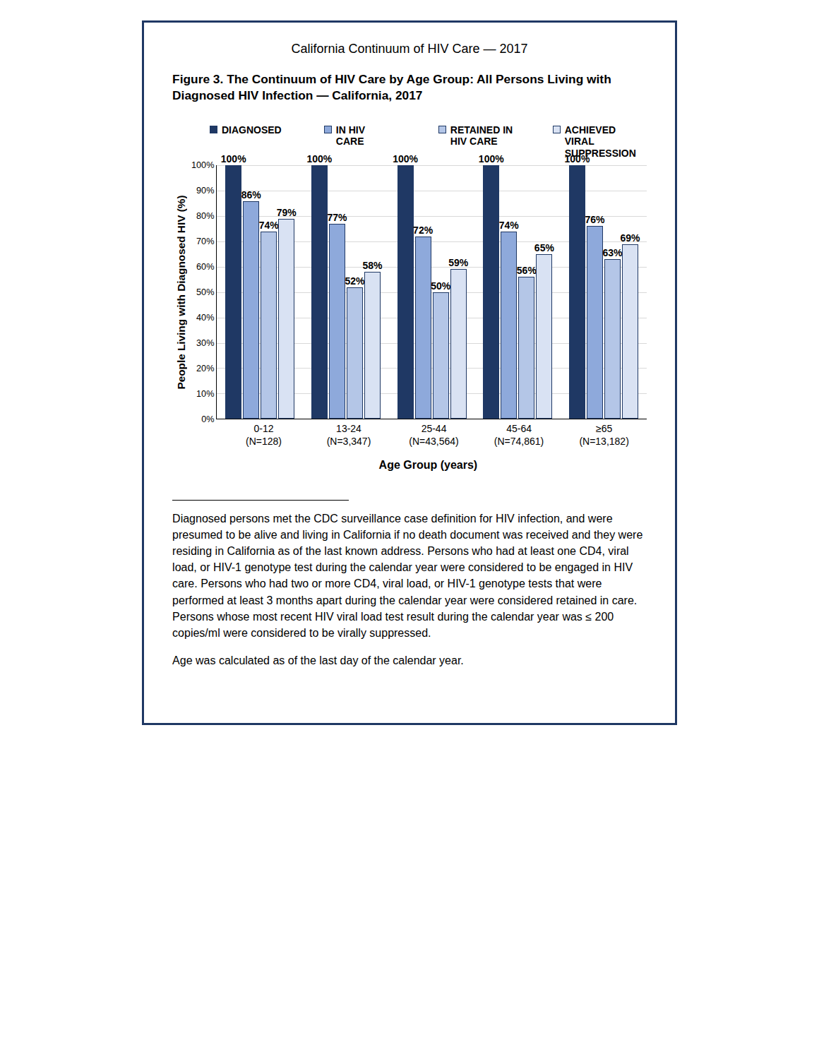California Continuum of HIV Care — 2017
Figure 3. The Continuum of HIV Care by Age Group: All Persons Living with Diagnosed HIV Infection — California, 2017
DIAGNOSED
IN HIV
CARE
RETAINED IN
HIV CARE
ACHIEVED VIRAL
SUPPRESSION
People Living with Diagnosed HIV (%)
100% 90% 80% 70% 60% 50% 40% 30% 20% 10% 0%
100%
86%
74%
79%
100%
77%
52%
58%
100%
72%
50%
59%
100%
74%
56%
65%
100%
76%
63%
69%
0-12
(N=128)
13-24
(N=3,347)
25-44
(N=43,564)
45-64
(N=74,861)
≥65
(N=13,182)
Age Group (years)
Diagnosed persons met the CDC surveillance case definition for HIV infection, and were presumed to be alive and living in California if no death document was received and they were residing in California as of the last known address. Persons who had at least one CD4, viral load, or HIV-1 genotype test during the calendar year were considered to be engaged in HIV care. Persons who had two or more CD4, viral load, or HIV-1 genotype tests that were performed at least 3 months apart during the calendar year were considered retained in care. Persons whose most recent HIV viral load test result during the calendar year was ≤ 200 copies/ml were considered to be virally suppressed.
Age was calculated as of the last day of the calendar year.